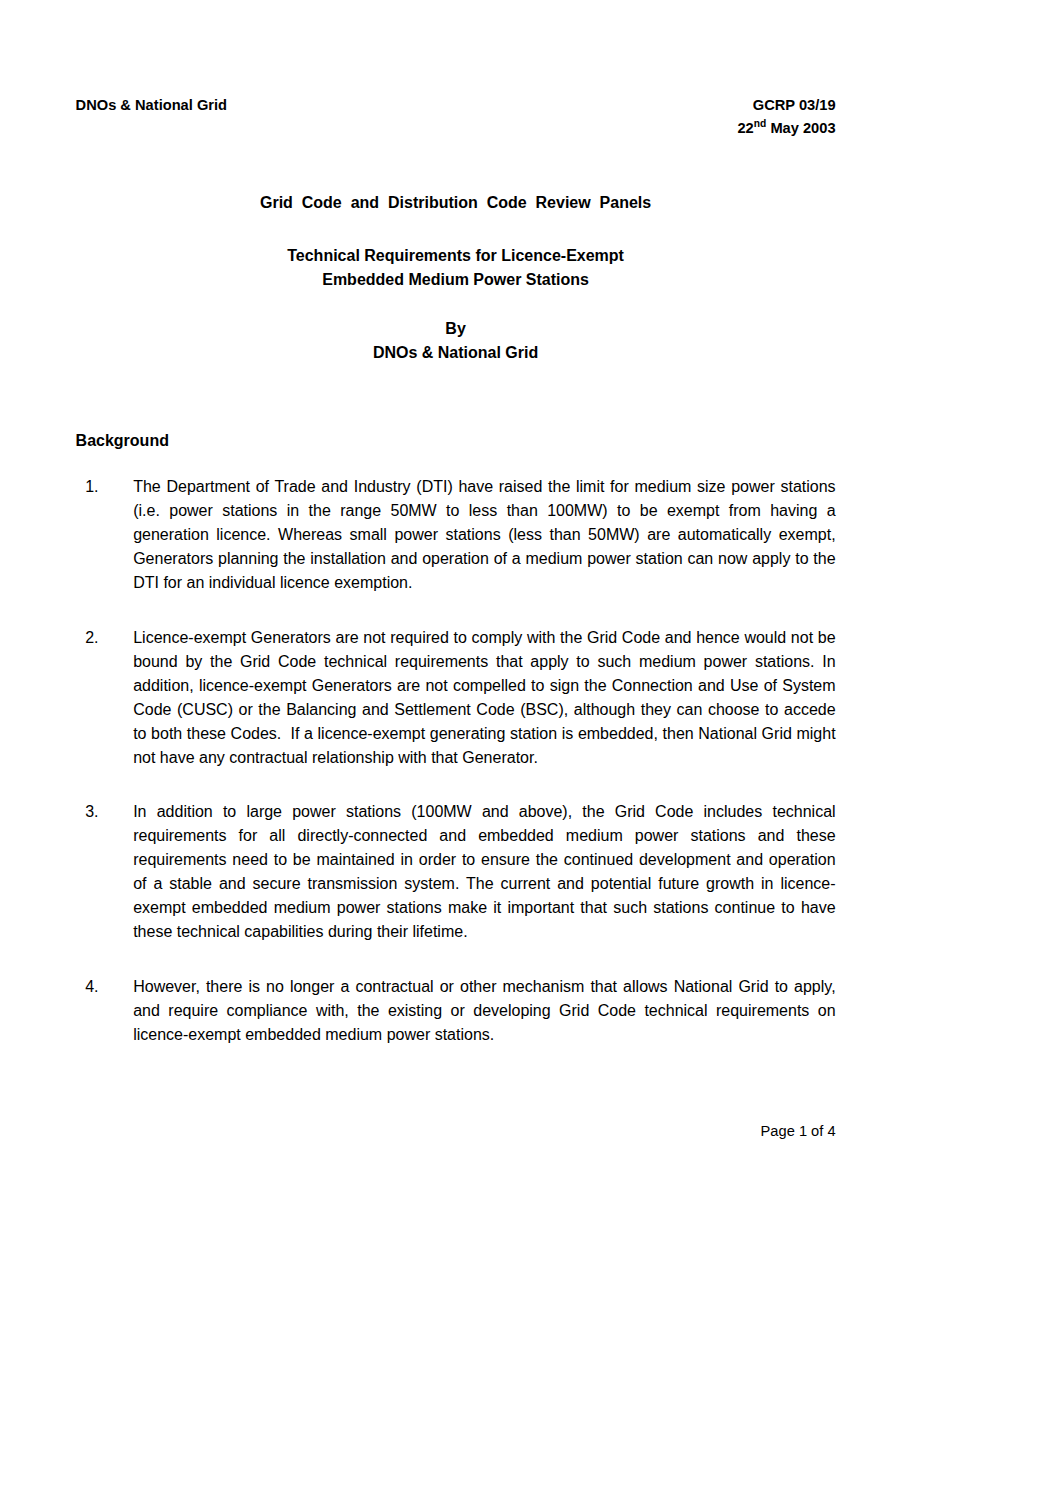DNOs & National Grid
GCRP 03/19 22nd May 2003
Grid Code and Distribution Code Review Panels
Technical Requirements for Licence-Exempt Embedded Medium Power Stations
By DNOs & National Grid
Background
The Department of Trade and Industry (DTI) have raised the limit for medium size power stations (i.e. power stations in the range 50MW to less than 100MW) to be exempt from having a generation licence. Whereas small power stations (less than 50MW) are automatically exempt, Generators planning the installation and operation of a medium power station can now apply to the DTI for an individual licence exemption.
Licence-exempt Generators are not required to comply with the Grid Code and hence would not be bound by the Grid Code technical requirements that apply to such medium power stations. In addition, licence-exempt Generators are not compelled to sign the Connection and Use of System Code (CUSC) or the Balancing and Settlement Code (BSC), although they can choose to accede to both these Codes. If a licence-exempt generating station is embedded, then National Grid might not have any contractual relationship with that Generator.
In addition to large power stations (100MW and above), the Grid Code includes technical requirements for all directly-connected and embedded medium power stations and these requirements need to be maintained in order to ensure the continued development and operation of a stable and secure transmission system. The current and potential future growth in licence-exempt embedded medium power stations make it important that such stations continue to have these technical capabilities during their lifetime.
However, there is no longer a contractual or other mechanism that allows National Grid to apply, and require compliance with, the existing or developing Grid Code technical requirements on licence-exempt embedded medium power stations.
Page 1 of 4